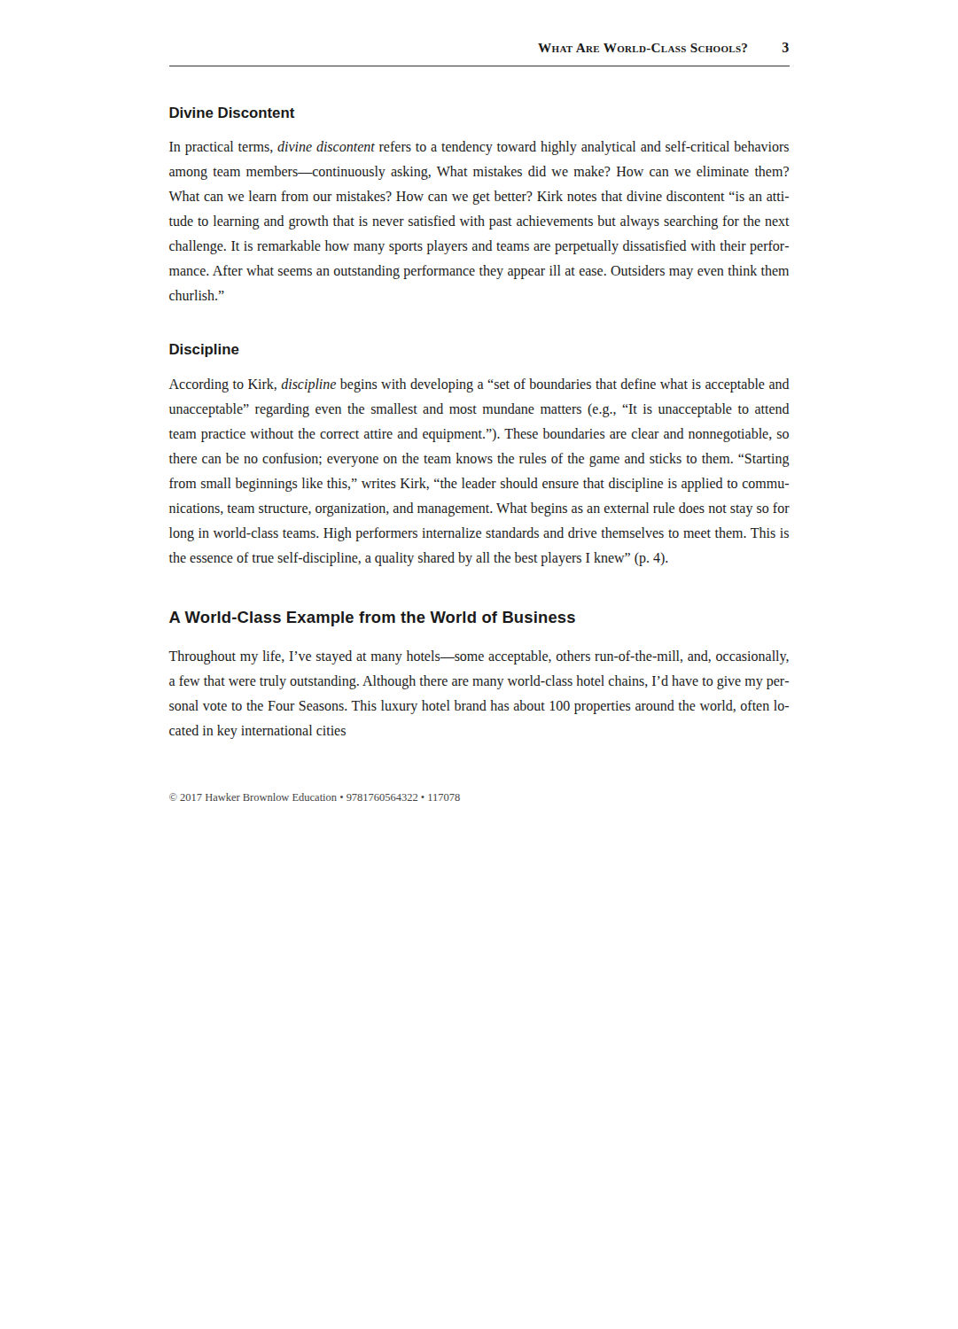What Are World-Class Schools? 3
Divine Discontent
In practical terms, divine discontent refers to a tendency toward highly analytical and self-critical behaviors among team members—continuously asking, What mistakes did we make? How can we eliminate them? What can we learn from our mistakes? How can we get better? Kirk notes that divine discontent “is an attitude to learning and growth that is never satisfied with past achievements but always searching for the next challenge. It is remarkable how many sports players and teams are perpetually dissatisfied with their performance. After what seems an outstanding performance they appear ill at ease. Outsiders may even think them churlish.”
Discipline
According to Kirk, discipline begins with developing a “set of boundaries that define what is acceptable and unacceptable” regarding even the smallest and most mundane matters (e.g., “It is unacceptable to attend team practice without the correct attire and equipment.”). These boundaries are clear and nonnegotiable, so there can be no confusion; everyone on the team knows the rules of the game and sticks to them. “Starting from small beginnings like this,” writes Kirk, “the leader should ensure that discipline is applied to communications, team structure, organization, and management. What begins as an external rule does not stay so for long in world-class teams. High performers internalize standards and drive themselves to meet them. This is the essence of true self-discipline, a quality shared by all the best players I knew” (p. 4).
A World-Class Example from the World of Business
Throughout my life, I’ve stayed at many hotels—some acceptable, others run-of-the-mill, and, occasionally, a few that were truly outstanding. Although there are many world-class hotel chains, I’d have to give my personal vote to the Four Seasons. This luxury hotel brand has about 100 properties around the world, often located in key international cities
© 2017 Hawker Brownlow Education • 9781760564322 • 117078